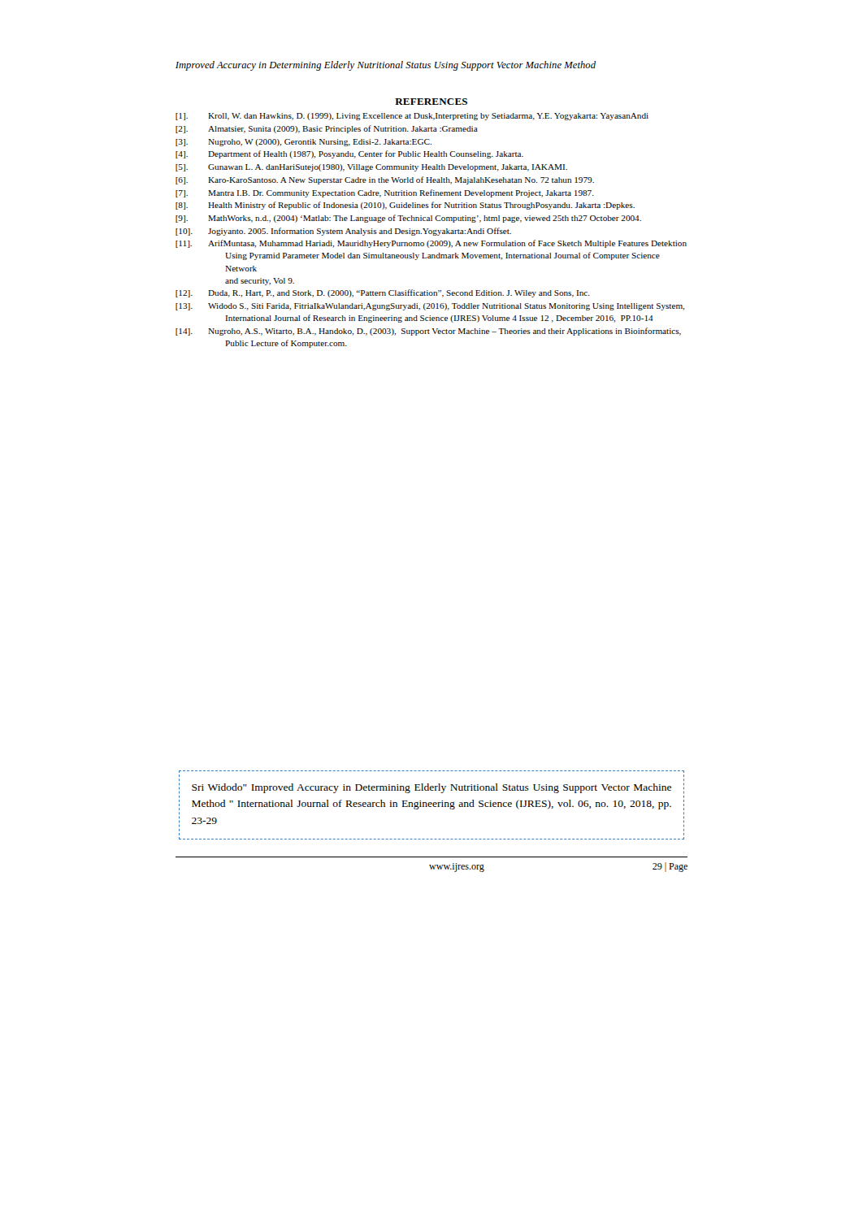Improved Accuracy in Determining Elderly Nutritional Status Using Support Vector Machine Method
REFERENCES
| [1]. | Kroll, W. dan Hawkins, D. (1999), Living Excellence at Dusk,Interpreting by Setiadarma, Y.E. Yogyakarta: YayasanAndi |
| [2]. | Almatsier, Sunita (2009), Basic Principles of Nutrition. Jakarta :Gramedia |
| [3]. | Nugroho, W (2000), Gerontik Nursing, Edisi-2. Jakarta:EGC. |
| [4]. | Department of Health (1987), Posyandu, Center for Public Health Counseling. Jakarta. |
| [5]. | Gunawan L. A. danHariSutejo(1980), Village Community Health Development, Jakarta, IAKAMI. |
| [6]. | Karo-KaroSantoso. A New Superstar Cadre in the World of Health, MajalahKesehatan No. 72 tahun 1979. |
| [7]. | Mantra I.B. Dr. Community Expectation Cadre, Nutrition Refinement Development Project, Jakarta 1987. |
| [8]. | Health Ministry of Republic of Indonesia (2010), Guidelines for Nutrition Status ThroughPosyandu. Jakarta :Depkes. |
| [9]. | MathWorks, n.d., (2004) ‘Matlab: The Language of Technical Computing’, html page, viewed 25th th27 October 2004. |
| [10]. | Jogiyanto. 2005. Information System Analysis and Design.Yogyakarta:Andi Offset. |
| [11]. | ArifMuntasa, Muhammad Hariadi, MauridhyHeryPurnomo (2009), A new Formulation of Face Sketch Multiple Features Detektion Using Pyramid Parameter Model dan Simultaneously Landmark Movement, International Journal of Computer Science Network and security, Vol 9. |
| [12]. | Duda, R., Hart, P., and Stork, D. (2000), “Pattern Clasiffication”, Second Edition. J. Wiley and Sons, Inc. |
| [13]. | Widodo S., Siti Farida, FitriaIkaWulandari,AgungSuryadi, (2016), Toddler Nutritional Status Monitoring Using Intelligent System, International Journal of Research in Engineering and Science (IJRES) Volume 4 Issue 12 , December 2016, PP.10-14 |
| [14]. | Nugroho, A.S., Witarto, B.A., Handoko, D., (2003), Support Vector Machine – Theories and their Applications in Bioinformatics, Public Lecture of Komputer.com. |
Sri Widodo" Improved Accuracy in Determining Elderly Nutritional Status Using Support Vector Machine Method " International Journal of Research in Engineering and Science (IJRES), vol. 06, no. 10, 2018, pp. 23-29
www.ijres.org 29 | Page